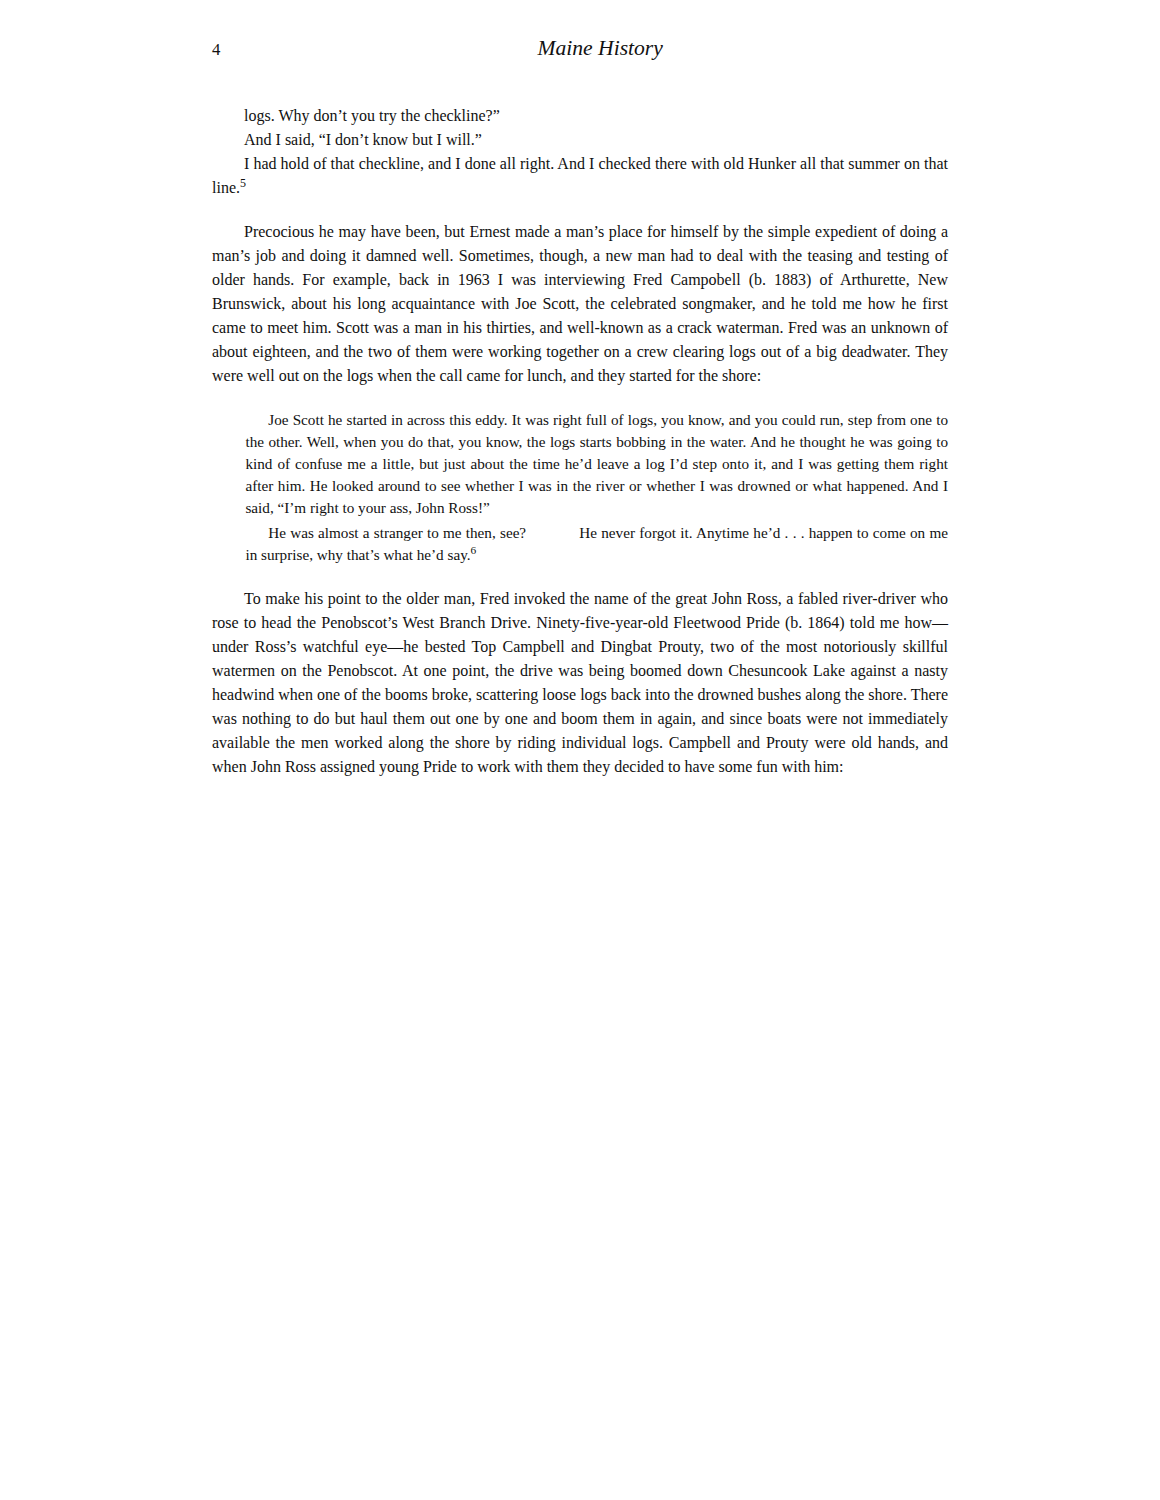4
Maine History
logs. Why don’t you try the checkline?”
And I said, “I don’t know but I will.”
I had hold of that checkline, and I done all right. And I checked there with old Hunker all that summer on that line.5
Precocious he may have been, but Ernest made a man’s place for himself by the simple expedient of doing a man’s job and doing it damned well. Sometimes, though, a new man had to deal with the teasing and testing of older hands. For example, back in 1963 I was interviewing Fred Campobell (b. 1883) of Arthurette, New Brunswick, about his long acquaintance with Joe Scott, the celebrated songmaker, and he told me how he first came to meet him. Scott was a man in his thirties, and well-known as a crack waterman. Fred was an unknown of about eighteen, and the two of them were working together on a crew clearing logs out of a big deadwater. They were well out on the logs when the call came for lunch, and they started for the shore:
Joe Scott he started in across this eddy. It was right full of logs, you know, and you could run, step from one to the other. Well, when you do that, you know, the logs starts bobbing in the water. And he thought he was going to kind of confuse me a little, but just about the time he’d leave a log I’d step onto it, and I was getting them right after him. He looked around to see whether I was in the river or whether I was drowned or what happened. And I said, “I’m right to your ass, John Ross!”
He was almost a stranger to me then, see? He never forgot it. Anytime he’d . . . happen to come on me in surprise, why that’s what he’d say.6
To make his point to the older man, Fred invoked the name of the great John Ross, a fabled river-driver who rose to head the Penobscot’s West Branch Drive. Ninety-five-year-old Fleetwood Pride (b. 1864) told me how—under Ross’s watchful eye—he bested Top Campbell and Dingbat Prouty, two of the most notoriously skillful watermen on the Penobscot. At one point, the drive was being boomed down Chesuncook Lake against a nasty headwind when one of the booms broke, scattering loose logs back into the drowned bushes along the shore. There was nothing to do but haul them out one by one and boom them in again, and since boats were not immediately available the men worked along the shore by riding individual logs. Campbell and Prouty were old hands, and when John Ross assigned young Pride to work with them they decided to have some fun with him: